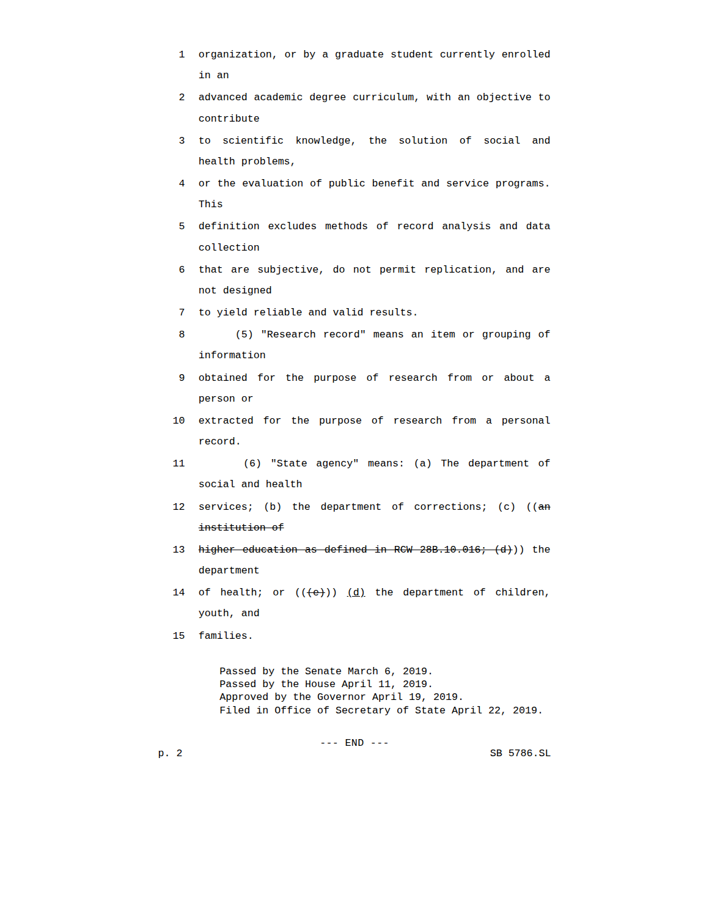| 1 | organization, or by a graduate student currently enrolled in an |
| 2 | advanced academic degree curriculum, with an objective to contribute |
| 3 | to scientific knowledge, the solution of social and health problems, |
| 4 | or the evaluation of public benefit and service programs. This |
| 5 | definition excludes methods of record analysis and data collection |
| 6 | that are subjective, do not permit replication, and are not designed |
| 7 | to yield reliable and valid results. |
| 8 | (5) "Research record" means an item or grouping of information |
| 9 | obtained for the purpose of research from or about a person or |
| 10 | extracted for the purpose of research from a personal record. |
| 11 | (6) "State agency" means: (a) The department of social and health |
| 12 | services; (b) the department of corrections; (c) (( an institution of |
| 13 | higher education as defined in RCW 28B.10.016; (d) )) the department |
| 14 | of health; or (( (e) )) (d) the department of children, youth, and |
| 15 | families. |
Passed by the Senate March 6, 2019.
Passed by the House April 11, 2019.
Approved by the Governor April 19, 2019.
Filed in Office of Secretary of State April 22, 2019.
--- END ---
p. 2 SB 5786.SL